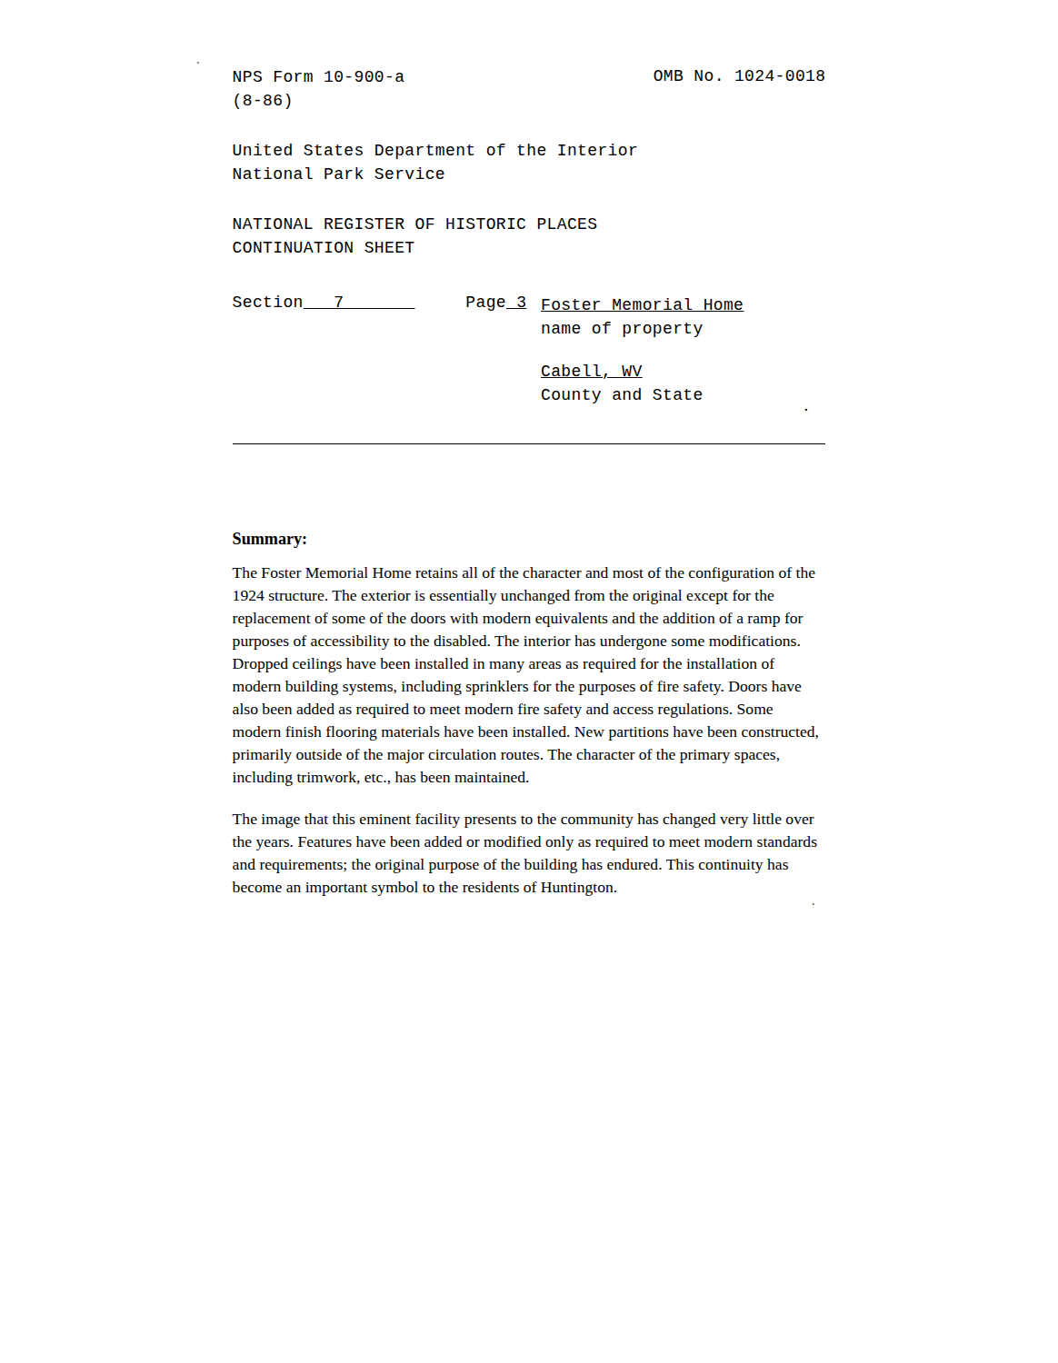.
NPS Form 10-900-a
(8-86)
OMB No. 1024-0018
United States Department of the Interior
National Park Service
NATIONAL REGISTER OF HISTORIC PLACES
CONTINUATION SHEET
Section 7 Page 3
Foster Memorial Home
name of property
Cabell, WV
County and State
.
Summary:
The Foster Memorial Home retains all of the character and most of the configuration of the 1924 structure. The exterior is essentially unchanged from the original except for the replacement of some of the doors with modern equivalents and the addition of a ramp for purposes of accessibility to the disabled. The interior has undergone some modifications. Dropped ceilings have been installed in many areas as required for the installation of modern building systems, including sprinklers for the purposes of fire safety. Doors have also been added as required to meet modern fire safety and access regulations. Some modern finish flooring materials have been installed. New partitions have been constructed, primarily outside of the major circulation routes. The character of the primary spaces, including trimwork, etc., has been maintained.
The image that this eminent facility presents to the community has changed very little over the years. Features have been added or modified only as required to meet modern standards and requirements; the original purpose of the building has endured. This continuity has become an important symbol to the residents of Huntington.
.